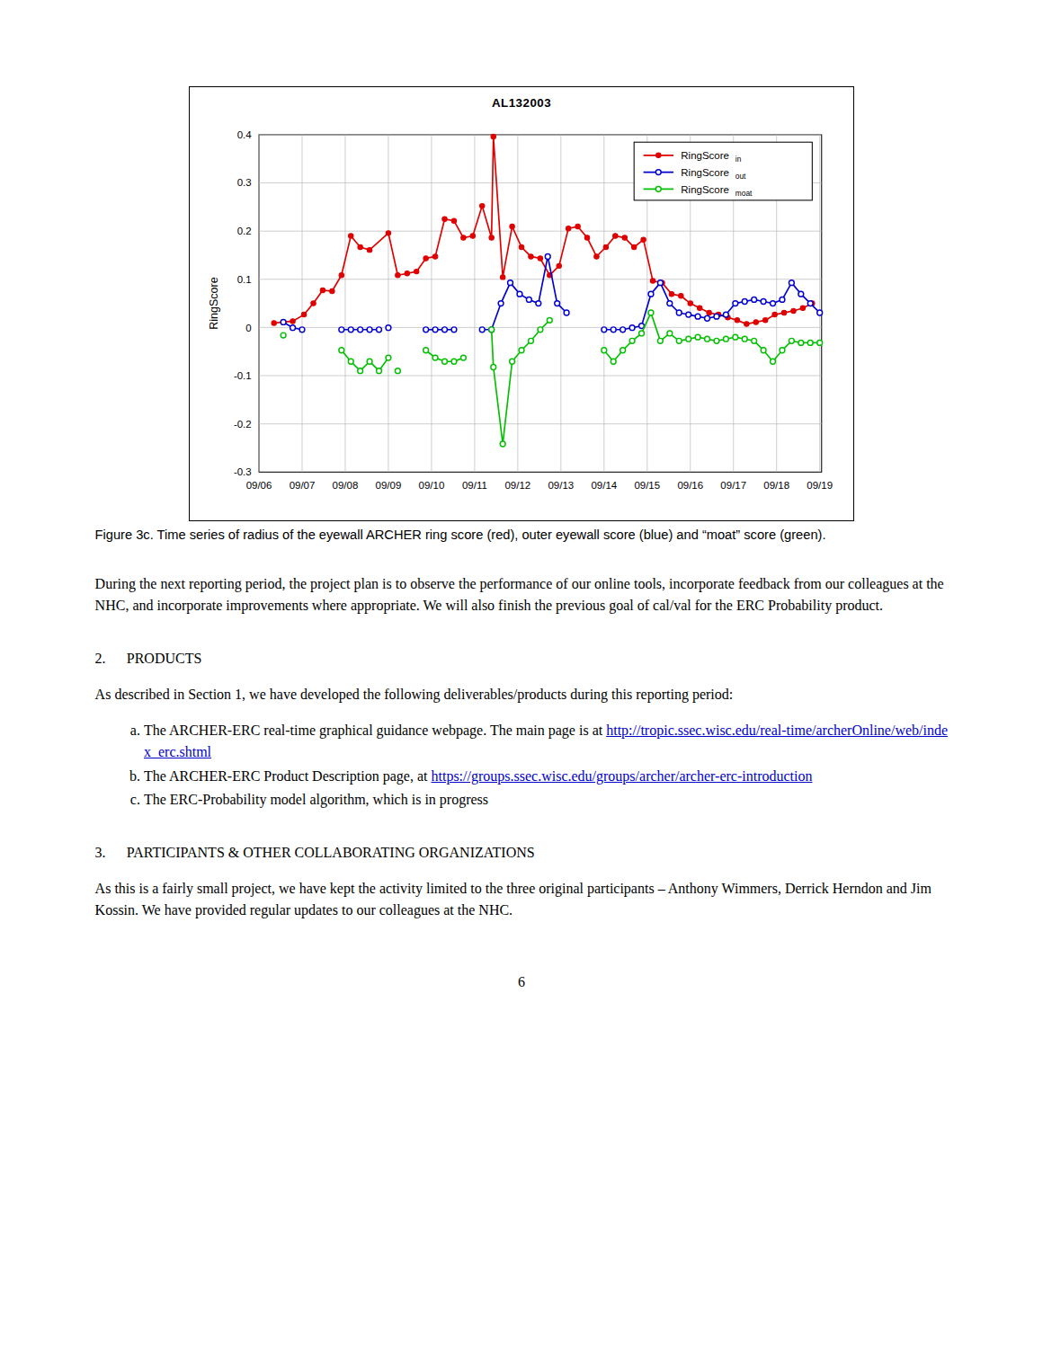AL132003
0.4 0.3 0.2 0.1 0 -0.1 -0.2 -0.3 RingScore 09/06 09/07 09/08 09/09 09/10 09/11 09/12 09/13 09/14 09/15 09/16 09/17 09/18 09/19 RingScore in RingScore out RingScore moat
Figure 3c. Time series of radius of the eyewall ARCHER ring score (red), outer eyewall score (blue) and “moat” score (green).
During the next reporting period, the project plan is to observe the performance of our online tools, incorporate feedback from our colleagues at the NHC, and incorporate improvements where appropriate. We will also finish the previous goal of cal/val for the ERC Probability product.
2. PRODUCTS
As described in Section 1, we have developed the following deliverables/products during this reporting period:
The ARCHER-ERC real-time graphical guidance webpage. The main page is at http://tropic.ssec.wisc.edu/real-time/archerOnline/web/index_erc.shtml
The ARCHER-ERC Product Description page, at https://groups.ssec.wisc.edu/groups/archer/archer-erc-introduction
The ERC-Probability model algorithm, which is in progress
3. PARTICIPANTS & OTHER COLLABORATING ORGANIZATIONS
As this is a fairly small project, we have kept the activity limited to the three original participants – Anthony Wimmers, Derrick Herndon and Jim Kossin. We have provided regular updates to our colleagues at the NHC.
6